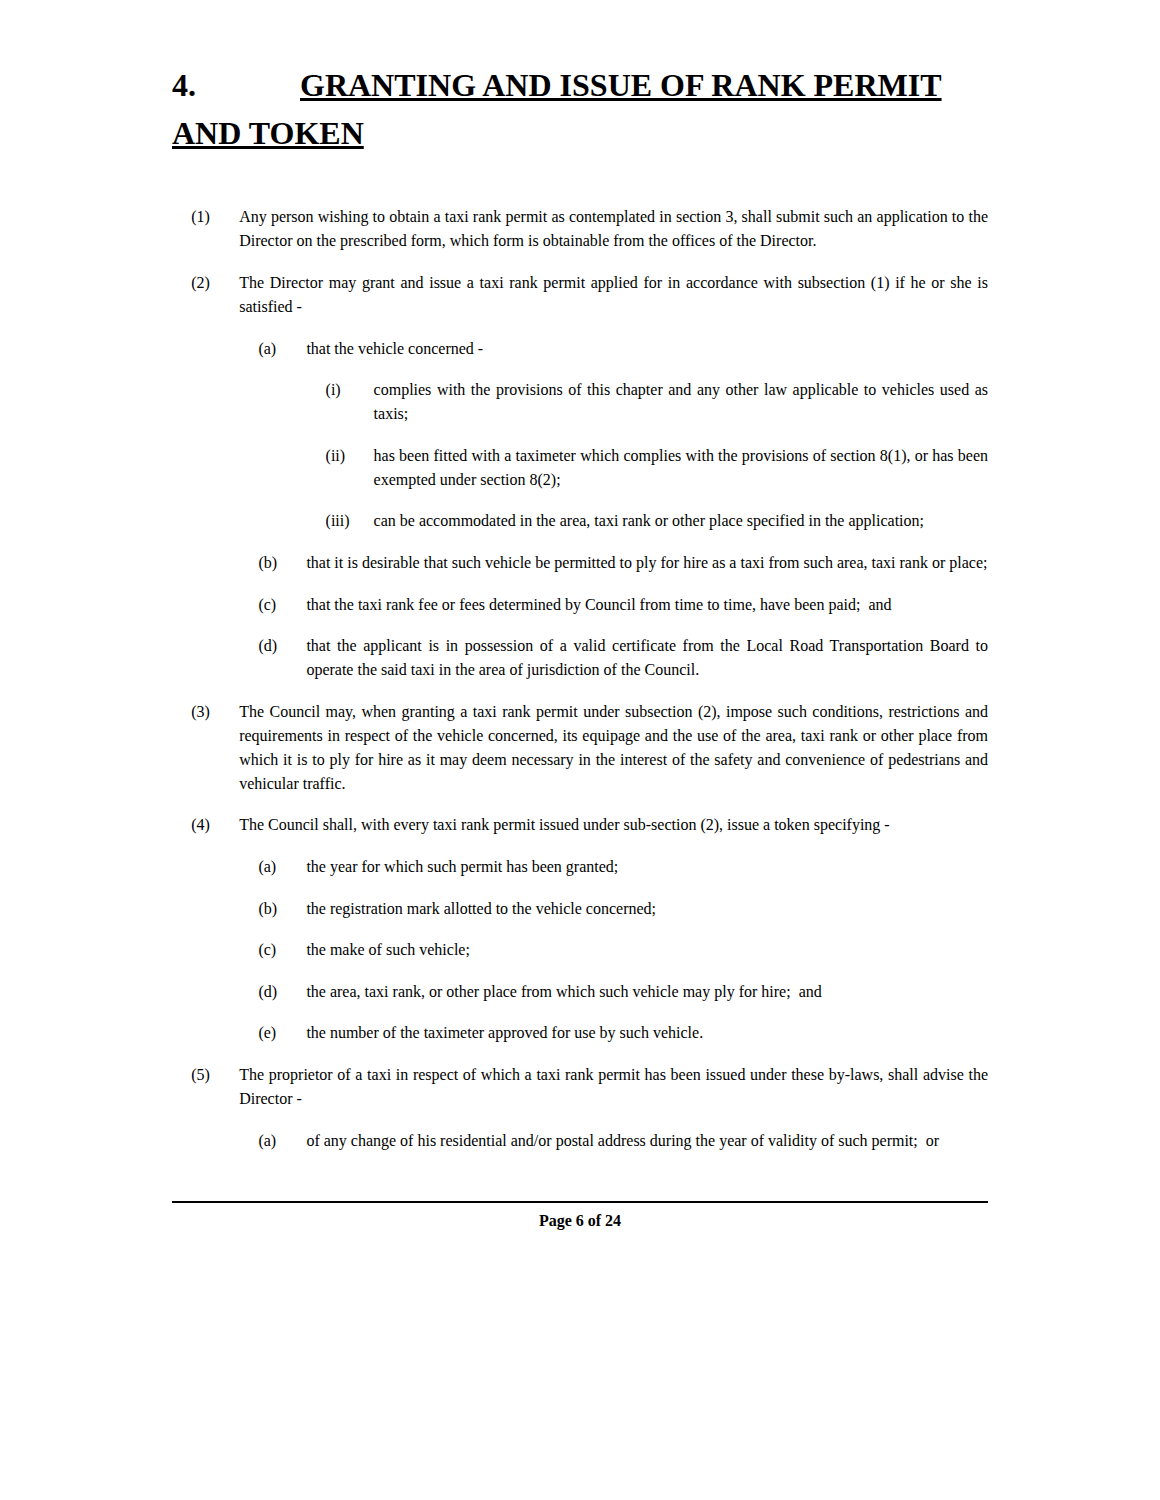4. GRANTING AND ISSUE OF RANK PERMIT AND TOKEN
(1)
Any person wishing to obtain a taxi rank permit as contemplated in section 3, shall submit such an application to the Director on the prescribed form, which form is obtainable from the offices of the Director.
(2)
The Director may grant and issue a taxi rank permit applied for in accordance with subsection (1) if he or she is satisfied -
(a)
that the vehicle concerned -
(i)
complies with the provisions of this chapter and any other law applicable to vehicles used as taxis;
(ii)
has been fitted with a taximeter which complies with the provisions of section 8(1), or has been exempted under section 8(2);
(iii)
can be accommodated in the area, taxi rank or other place specified in the application;
(b)
that it is desirable that such vehicle be permitted to ply for hire as a taxi from such area, taxi rank or place;
(c)
that the taxi rank fee or fees determined by Council from time to time, have been paid; and
(d)
that the applicant is in possession of a valid certificate from the Local Road Transportation Board to operate the said taxi in the area of jurisdiction of the Council.
(3)
The Council may, when granting a taxi rank permit under subsection (2), impose such conditions, restrictions and requirements in respect of the vehicle concerned, its equipage and the use of the area, taxi rank or other place from which it is to ply for hire as it may deem necessary in the interest of the safety and convenience of pedestrians and vehicular traffic.
(4)
The Council shall, with every taxi rank permit issued under sub-section (2), issue a token specifying -
(a)
the year for which such permit has been granted;
(b)
the registration mark allotted to the vehicle concerned;
(c)
the make of such vehicle;
(d)
the area, taxi rank, or other place from which such vehicle may ply for hire; and
(e)
the number of the taximeter approved for use by such vehicle.
(5)
The proprietor of a taxi in respect of which a taxi rank permit has been issued under these by-laws, shall advise the Director -
(a)
of any change of his residential and/or postal address during the year of validity of such permit; or
Page 6 of 24